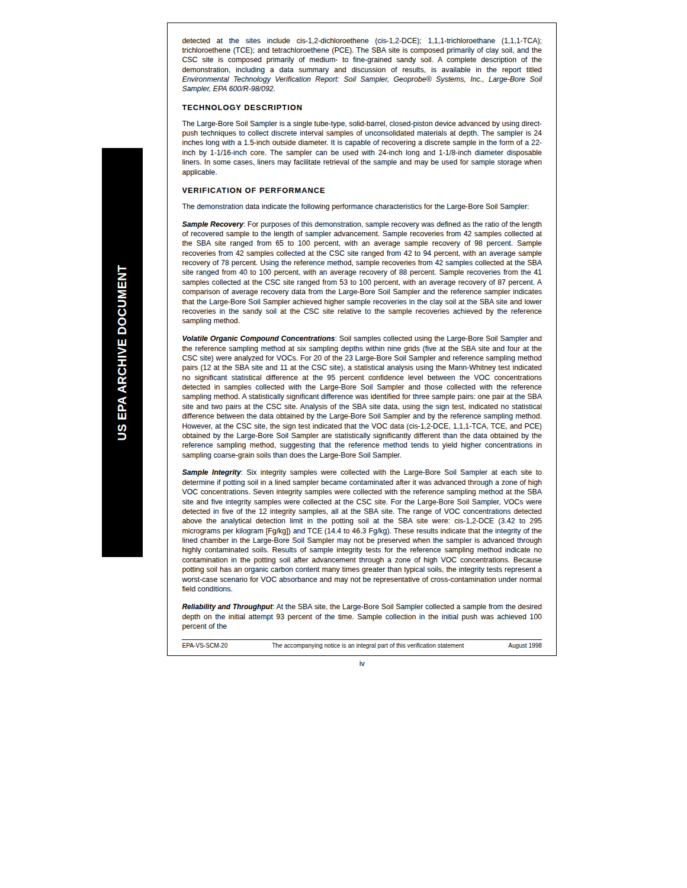US EPA ARCHIVE DOCUMENT
detected at the sites include cis-1,2-dichloroethene (cis-1,2-DCE); 1,1,1-trichloroethane (1,1,1-TCA); trichloroethene (TCE); and tetrachloroethene (PCE). The SBA site is composed primarily of clay soil, and the CSC site is composed primarily of medium- to fine-grained sandy soil. A complete description of the demonstration, including a data summary and discussion of results, is available in the report titled Environmental Technology Verification Report: Soil Sampler, Geoprobe® Systems, Inc., Large-Bore Soil Sampler, EPA 600/R-98/092.
TECHNOLOGY DESCRIPTION
The Large-Bore Soil Sampler is a single tube-type, solid-barrel, closed-piston device advanced by using direct-push techniques to collect discrete interval samples of unconsolidated materials at depth. The sampler is 24 inches long with a 1.5-inch outside diameter. It is capable of recovering a discrete sample in the form of a 22-inch by 1-1/16-inch core. The sampler can be used with 24-inch long and 1-1/8-inch diameter disposable liners. In some cases, liners may facilitate retrieval of the sample and may be used for sample storage when applicable.
VERIFICATION OF PERFORMANCE
The demonstration data indicate the following performance characteristics for the Large-Bore Soil Sampler:
Sample Recovery: For purposes of this demonstration, sample recovery was defined as the ratio of the length of recovered sample to the length of sampler advancement. Sample recoveries from 42 samples collected at the SBA site ranged from 65 to 100 percent, with an average sample recovery of 98 percent. Sample recoveries from 42 samples collected at the CSC site ranged from 42 to 94 percent, with an average sample recovery of 78 percent. Using the reference method, sample recoveries from 42 samples collected at the SBA site ranged from 40 to 100 percent, with an average recovery of 88 percent. Sample recoveries from the 41 samples collected at the CSC site ranged from 53 to 100 percent, with an average recovery of 87 percent. A comparison of average recovery data from the Large-Bore Soil Sampler and the reference sampler indicates that the Large-Bore Soil Sampler achieved higher sample recoveries in the clay soil at the SBA site and lower recoveries in the sandy soil at the CSC site relative to the sample recoveries achieved by the reference sampling method.
Volatile Organic Compound Concentrations: Soil samples collected using the Large-Bore Soil Sampler and the reference sampling method at six sampling depths within nine grids (five at the SBA site and four at the CSC site) were analyzed for VOCs. For 20 of the 23 Large-Bore Soil Sampler and reference sampling method pairs (12 at the SBA site and 11 at the CSC site), a statistical analysis using the Mann-Whitney test indicated no significant statistical difference at the 95 percent confidence level between the VOC concentrations detected in samples collected with the Large-Bore Soil Sampler and those collected with the reference sampling method. A statistically significant difference was identified for three sample pairs: one pair at the SBA site and two pairs at the CSC site. Analysis of the SBA site data, using the sign test, indicated no statistical difference between the data obtained by the Large-Bore Soil Sampler and by the reference sampling method. However, at the CSC site, the sign test indicated that the VOC data (cis-1,2-DCE, 1,1,1-TCA, TCE, and PCE) obtained by the Large-Bore Soil Sampler are statistically significantly different than the data obtained by the reference sampling method, suggesting that the reference method tends to yield higher concentrations in sampling coarse-grain soils than does the Large-Bore Soil Sampler.
Sample Integrity: Six integrity samples were collected with the Large-Bore Soil Sampler at each site to determine if potting soil in a lined sampler became contaminated after it was advanced through a zone of high VOC concentrations. Seven integrity samples were collected with the reference sampling method at the SBA site and five integrity samples were collected at the CSC site. For the Large-Bore Soil Sampler, VOCs were detected in five of the 12 integrity samples, all at the SBA site. The range of VOC concentrations detected above the analytical detection limit in the potting soil at the SBA site were: cis-1,2-DCE (3.42 to 295 micrograms per kilogram [Fg/kg]) and TCE (14.4 to 46.3 Fg/kg). These results indicate that the integrity of the lined chamber in the Large-Bore Soil Sampler may not be preserved when the sampler is advanced through highly contaminated soils. Results of sample integrity tests for the reference sampling method indicate no contamination in the potting soil after advancement through a zone of high VOC concentrations. Because potting soil has an organic carbon content many times greater than typical soils, the integrity tests represent a worst-case scenario for VOC absorbance and may not be representative of cross-contamination under normal field conditions.
Reliability and Throughput: At the SBA site, the Large-Bore Soil Sampler collected a sample from the desired depth on the initial attempt 93 percent of the time. Sample collection in the initial push was achieved 100 percent of the
EPA-VS-SCM-20
The accompanying notice is an integral part of this verification statement
August 1998
iv